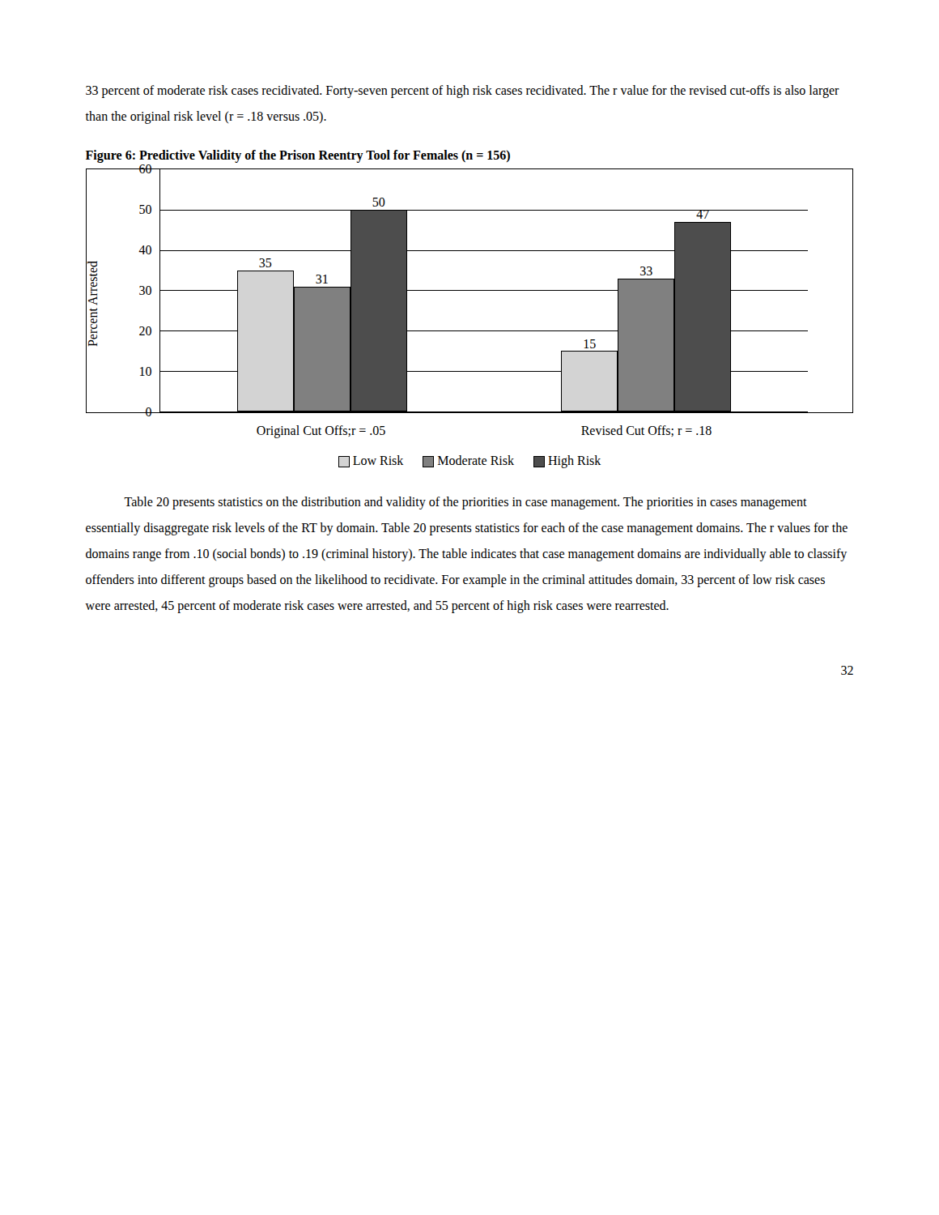33 percent of moderate risk cases recidivated. Forty-seven percent of high risk cases recidivated. The r value for the revised cut-offs is also larger than the original risk level (r = .18 versus .05).
Figure 6: Predictive Validity of the Prison Reentry Tool for Females (n = 156)
Percent Arrested
60 50 40 30 20 10 0
35
31
50
15
33
47
Original Cut Offs;r = .05
Revised Cut Offs; r = .18
Low Risk
Moderate Risk
High Risk
Table 20 presents statistics on the distribution and validity of the priorities in case management. The priorities in cases management essentially disaggregate risk levels of the RT by domain. Table 20 presents statistics for each of the case management domains. The r values for the domains range from .10 (social bonds) to .19 (criminal history). The table indicates that case management domains are individually able to classify offenders into different groups based on the likelihood to recidivate. For example in the criminal attitudes domain, 33 percent of low risk cases were arrested, 45 percent of moderate risk cases were arrested, and 55 percent of high risk cases were rearrested.
32